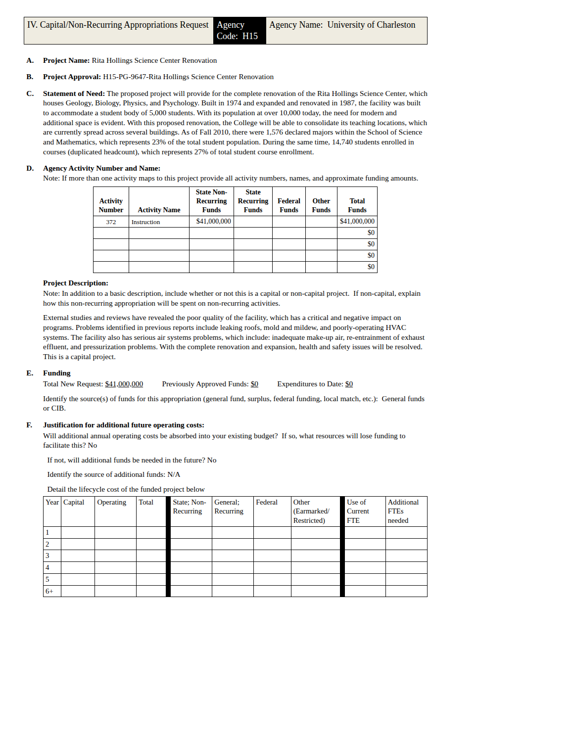| IV. Capital/Non-Recurring Appropriations Request | Agency Code: H15 | Agency Name: University of Charleston |
A. Project Name: Rita Hollings Science Center Renovation
B. Project Approval: H15-PG-9647-Rita Hollings Science Center Renovation
C. Statement of Need: The proposed project will provide for the complete renovation of the Rita Hollings Science Center, which houses Geology, Biology, Physics, and Psychology. Built in 1974 and expanded and renovated in 1987, the facility was built to accommodate a student body of 5,000 students. With its population at over 10,000 today, the need for modern and additional space is evident. With this proposed renovation, the College will be able to consolidate its teaching locations, which are currently spread across several buildings. As of Fall 2010, there were 1,576 declared majors within the School of Science and Mathematics, which represents 23% of the total student population. During the same time, 14,740 students enrolled in courses (duplicated headcount), which represents 27% of total student course enrollment.
D. Agency Activity Number and Name:
Note: If more than one activity maps to this project provide all activity numbers, names, and approximate funding amounts.
| Activity Number | Activity Name | State Non-Recurring Funds | State Recurring Funds | Federal Funds | Other Funds | Total Funds |
| --- | --- | --- | --- | --- | --- | --- |
| 372 | Instruction | $41,000,000 | | | | $41,000,000 |
| | | | | | | $0 |
| | | | | | | $0 |
| | | | | | | $0 |
| | | | | | | $0 |
Project Description:
Note: In addition to a basic description, include whether or not this is a capital or non-capital project. If non-capital, explain how this non-recurring appropriation will be spent on non-recurring activities.
External studies and reviews have revealed the poor quality of the facility, which has a critical and negative impact on programs. Problems identified in previous reports include leaking roofs, mold and mildew, and poorly-operating HVAC systems. The facility also has serious air systems problems, which include: inadequate make-up air, re-entrainment of exhaust effluent, and pressurization problems. With the complete renovation and expansion, health and safety issues will be resolved. This is a capital project.
E. Funding
Total New Request: $41,000,000 Previously Approved Funds: $0 Expenditures to Date: $0
Identify the source(s) of funds for this appropriation (general fund, surplus, federal funding, local match, etc.): General funds or CIB.
F. Justification for additional future operating costs:
Will additional annual operating costs be absorbed into your existing budget? If so, what resources will lose funding to facilitate this? No
If not, will additional funds be needed in the future? No
Identify the source of additional funds: N/A
Detail the lifecycle cost of the funded project below
| Year | Capital | Operating | Total | | State; Non-Recurring | General; Recurring | Federal | Other (Earmarked/ Restricted) | | Use of Current FTE | Additional FTEs needed |
| --- | --- | --- | --- | --- | --- | --- | --- | --- | --- | --- | --- |
| 1 | | | | | | | | | | | |
| 2 | | | | | | | | | | | |
| 3 | | | | | | | | | | | |
| 4 | | | | | | | | | | | |
| 5 | | | | | | | | | | | |
| 6+ | | | | | | | | | | | |